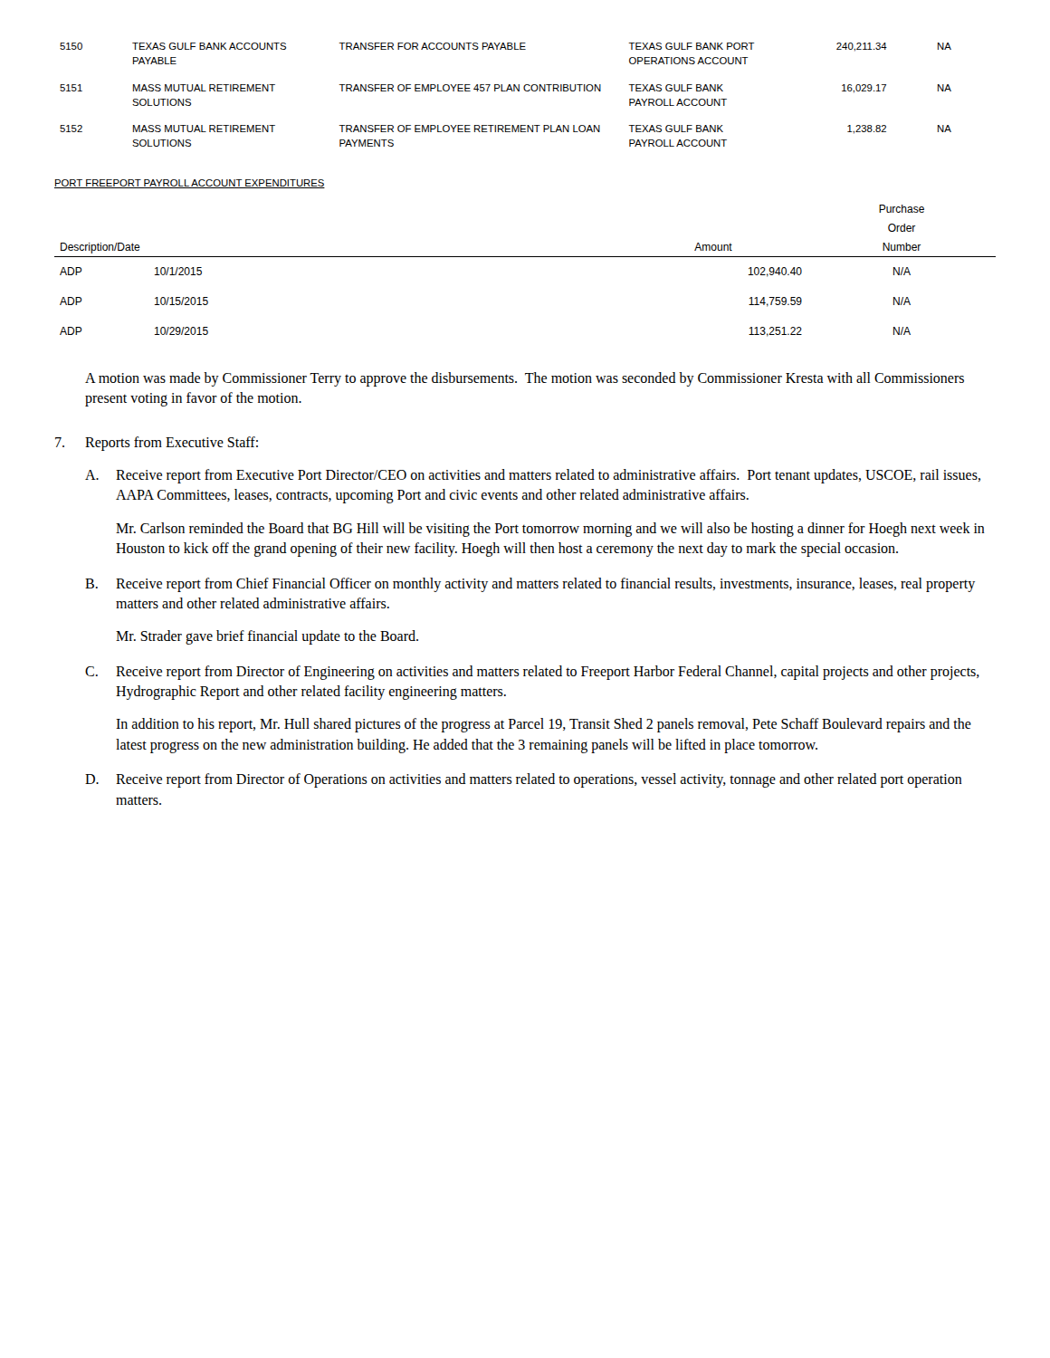| 5150 | TEXAS GULF BANK ACCOUNTS PAYABLE | TRANSFER FOR ACCOUNTS PAYABLE | TEXAS GULF BANK PORT OPERATIONS ACCOUNT | 240,211.34 | NA |
| 5151 | MASS MUTUAL RETIREMENT SOLUTIONS | TRANSFER OF EMPLOYEE 457 PLAN CONTRIBUTION | TEXAS GULF BANK PAYROLL ACCOUNT | 16,029.17 | NA |
| 5152 | MASS MUTUAL RETIREMENT SOLUTIONS | TRANSFER OF EMPLOYEE RETIREMENT PLAN LOAN PAYMENTS | TEXAS GULF BANK PAYROLL ACCOUNT | 1,238.82 | NA |
PORT FREEPORT PAYROLL ACCOUNT EXPENDITURES
| | | | Purchase |
| --- | --- | --- | --- |
| | | | Order |
| Description/Date | Amount | Number |
| ADP | 10/1/2015 | 102,940.40 | N/A |
| ADP | 10/15/2015 | 114,759.59 | N/A |
| ADP | 10/29/2015 | 113,251.22 | N/A |
A motion was made by Commissioner Terry to approve the disbursements. The motion was seconded by Commissioner Kresta with all Commissioners present voting in favor of the motion.
7. Reports from Executive Staff:
A. Receive report from Executive Port Director/CEO on activities and matters related to administrative affairs. Port tenant updates, USCOE, rail issues, AAPA Committees, leases, contracts, upcoming Port and civic events and other related administrative affairs.
Mr. Carlson reminded the Board that BG Hill will be visiting the Port tomorrow morning and we will also be hosting a dinner for Hoegh next week in Houston to kick off the grand opening of their new facility. Hoegh will then host a ceremony the next day to mark the special occasion.
B. Receive report from Chief Financial Officer on monthly activity and matters related to financial results, investments, insurance, leases, real property matters and other related administrative affairs.
Mr. Strader gave brief financial update to the Board.
C. Receive report from Director of Engineering on activities and matters related to Freeport Harbor Federal Channel, capital projects and other projects, Hydrographic Report and other related facility engineering matters.
In addition to his report, Mr. Hull shared pictures of the progress at Parcel 19, Transit Shed 2 panels removal, Pete Schaff Boulevard repairs and the latest progress on the new administration building. He added that the 3 remaining panels will be lifted in place tomorrow.
D. Receive report from Director of Operations on activities and matters related to operations, vessel activity, tonnage and other related port operation matters.